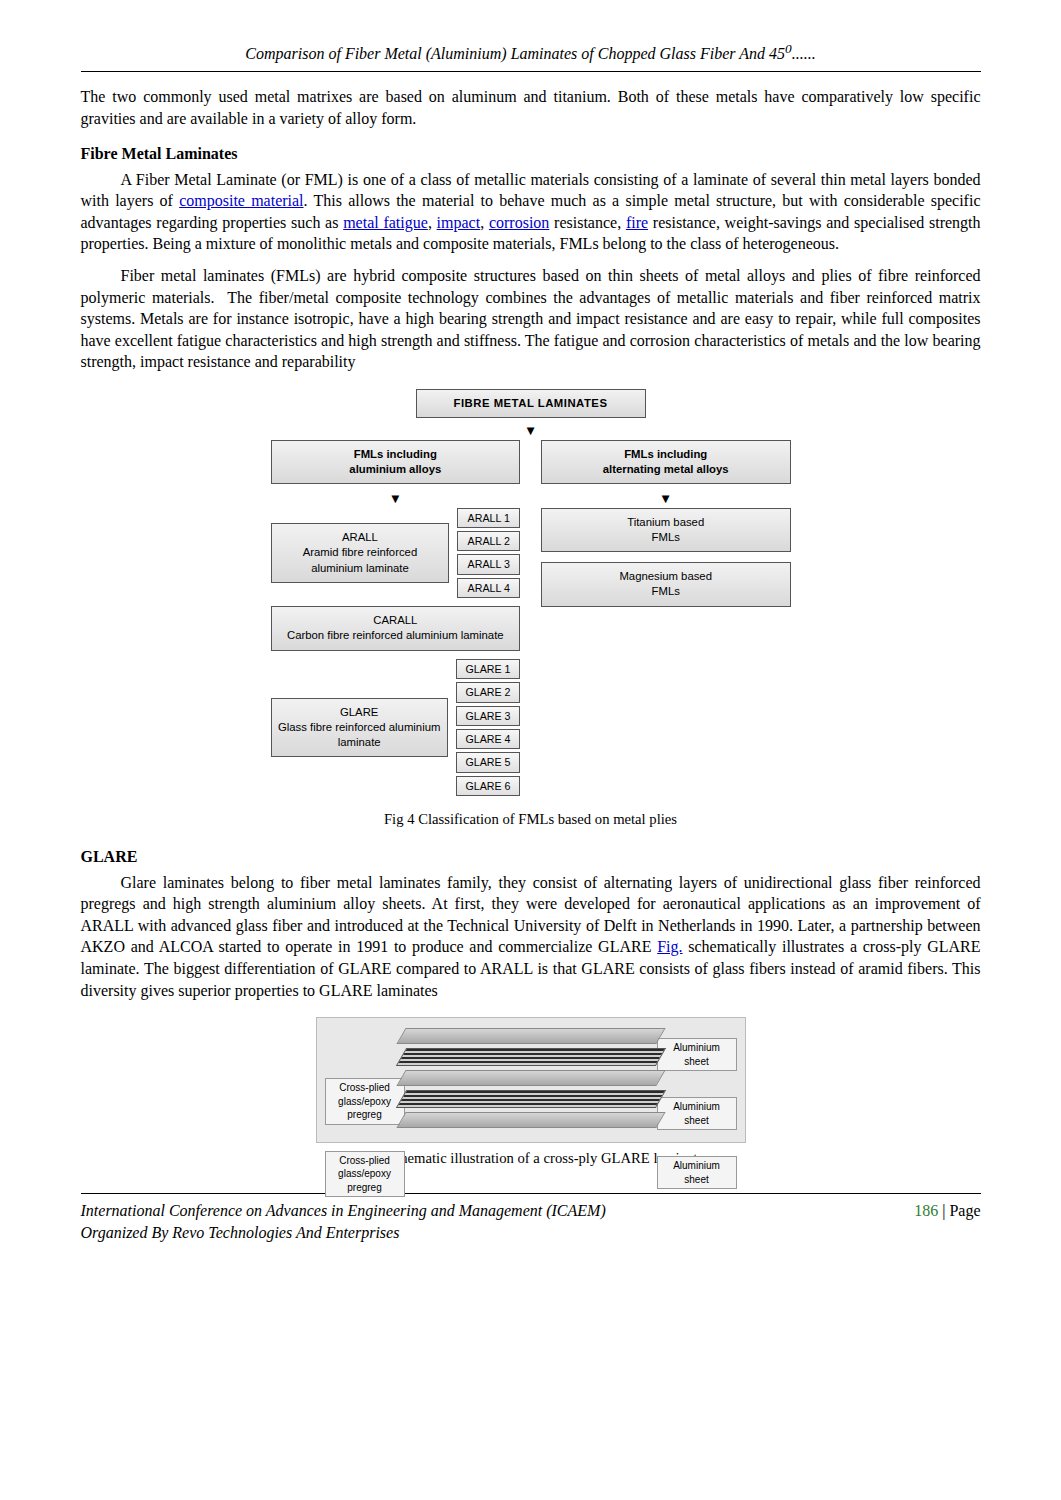Comparison of Fiber Metal (Aluminium) Laminates of Chopped Glass Fiber And 450......
The two commonly used metal matrixes are based on aluminum and titanium. Both of these metals have comparatively low specific gravities and are available in a variety of alloy form.
Fibre Metal Laminates
A Fiber Metal Laminate (or FML) is one of a class of metallic materials consisting of a laminate of several thin metal layers bonded with layers of composite material. This allows the material to behave much as a simple metal structure, but with considerable specific advantages regarding properties such as metal fatigue, impact, corrosion resistance, fire resistance, weight-savings and specialised strength properties. Being a mixture of monolithic metals and composite materials, FMLs belong to the class of heterogeneous.
Fiber metal laminates (FMLs) are hybrid composite structures based on thin sheets of metal alloys and plies of fibre reinforced polymeric materials. The fiber/metal composite technology combines the advantages of metallic materials and fiber reinforced matrix systems. Metals are for instance isotropic, have a high bearing strength and impact resistance and are easy to repair, while full composites have excellent fatigue characteristics and high strength and stiffness. The fatigue and corrosion characteristics of metals and the low bearing strength, impact resistance and reparability
FIBRE METAL LAMINATES
▼
FMLs including
aluminium alloys
▼
ARALL
Aramid fibre reinforced aluminium laminate
ARALL 1
ARALL 2
ARALL 3
ARALL 4
CARALL
Carbon fibre reinforced aluminium laminate
GLARE
Glass fibre reinforced aluminium laminate
GLARE 1
GLARE 2
GLARE 3
GLARE 4
GLARE 5
GLARE 6
FMLs including
alternating metal alloys
▼
Titanium based
FMLs
Magnesium based
FMLs
Fig 4 Classification of FMLs based on metal plies
GLARE
Glare laminates belong to fiber metal laminates family, they consist of alternating layers of unidirectional glass fiber reinforced pregregs and high strength aluminium alloy sheets. At first, they were developed for aeronautical applications as an improvement of ARALL with advanced glass fiber and introduced at the Technical University of Delft in Netherlands in 1990. Later, a partnership between AKZO and ALCOA started to operate in 1991 to produce and commercialize GLARE Fig. schematically illustrates a cross-ply GLARE laminate. The biggest differentiation of GLARE compared to ARALL is that GLARE consists of glass fibers instead of aramid fibers. This diversity gives superior properties to GLARE laminates
Aluminium
sheet
Aluminium
sheet
Aluminium
sheet
Cross-plied
glass/epoxy
pregreg
Cross-plied
glass/epoxy
pregreg
Fig 5 Schematic illustration of a cross-ply GLARE laminates
International Conference on Advances in Engineering and Management (ICAEM)
Organized By Revo Technologies And Enterprises
186 | Page